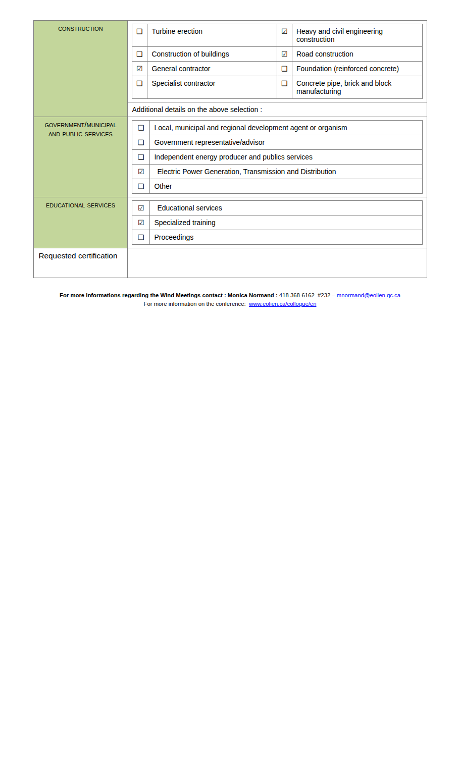| Construction | / ❑ / Turbine erection / ☑ / Heavy and civil engineering construction / / ❑ / Construction of buildings / ☑ / Road construction / / ☑ / General contractor / ❑ / Foundation (reinforced concrete) / / ❑ / Specialist contractor / ❑ / Concrete pipe, brick and block manufacturing / |
| Additional details on the above selection : |
| Government/municipal and public services | / ❑ / Local, municipal and regional development agent or organism / / ❑ / Government representative/advisor / / ❑ / Independent energy producer and publics services / / ☑ / Electric Power Generation, Transmission and Distribution / / ❑ / Other / |
| Educational services | / ☑ / Educational services / / ☑ / Specialized training / / ❑ / Proceedings / |
| Requested certification | |
For more informations regarding the Wind Meetings contact : Monica Normand : 418 368-6162 #232 – mnormand@eolien.qc.ca
For more information on the conference: www.eolien.ca/colloque/en